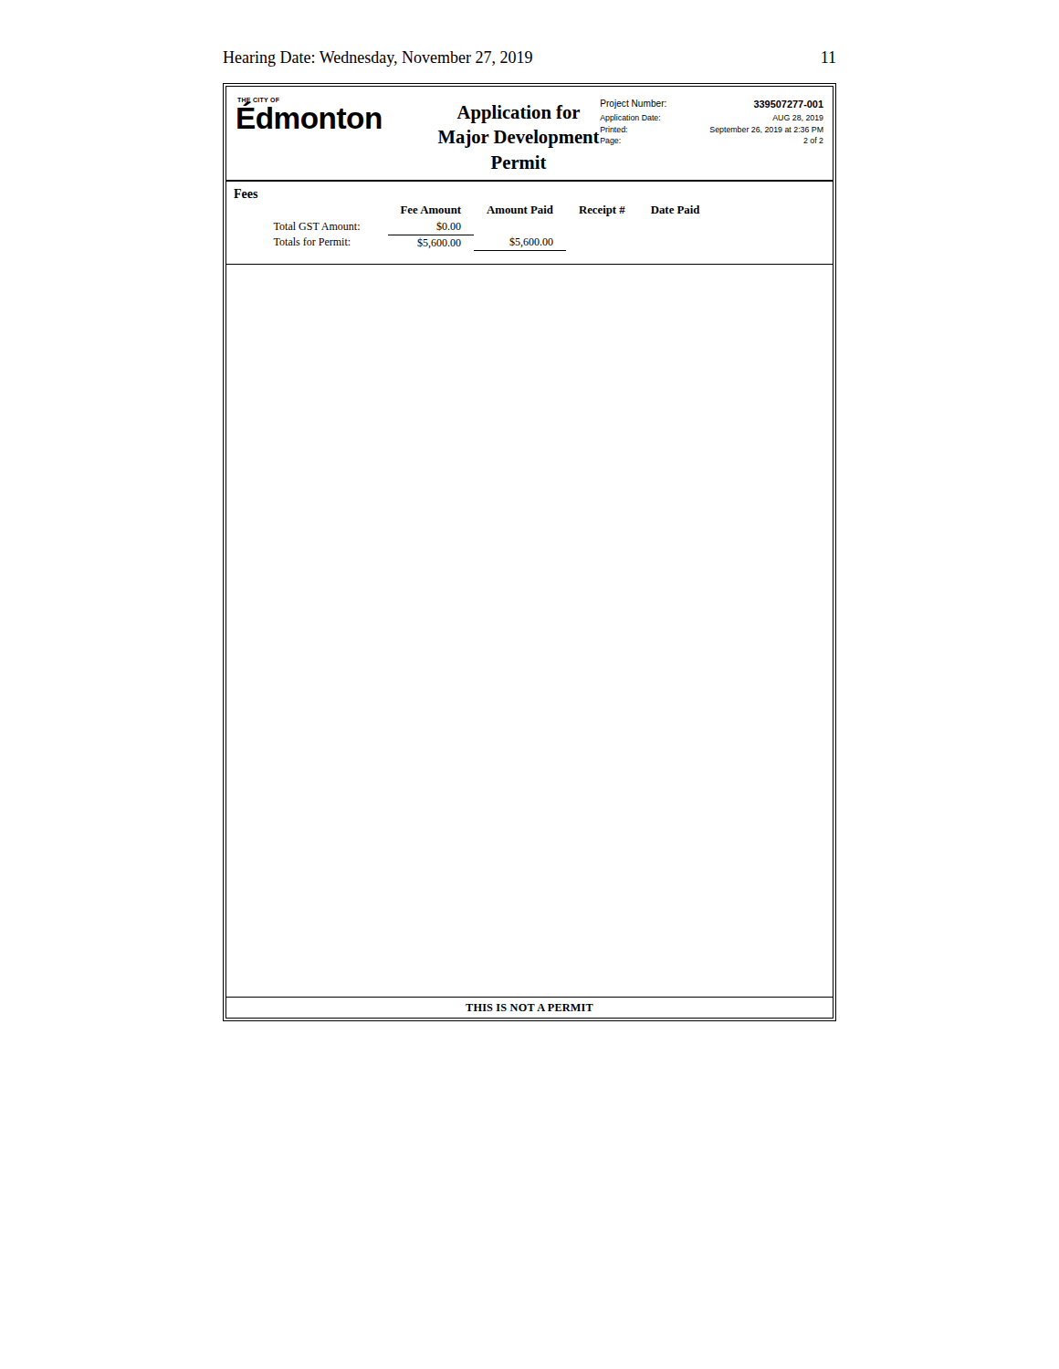Hearing Date: Wednesday, November 27, 2019
11
THE CITY OF
Édmonton
Application for
Major Development Permit
Project Number: 339507277-001
Application Date: AUG 28, 2019
Printed: September 26, 2019 at 2:36 PM
Page: 2 of 2
Fees
| | Fee Amount | Amount Paid | Receipt # | Date Paid |
| --- | --- | --- | --- | --- |
| Total GST Amount: | $0.00 | | | |
| Totals for Permit: | $5,600.00 | $5,600.00 | | |
THIS IS NOT A PERMIT